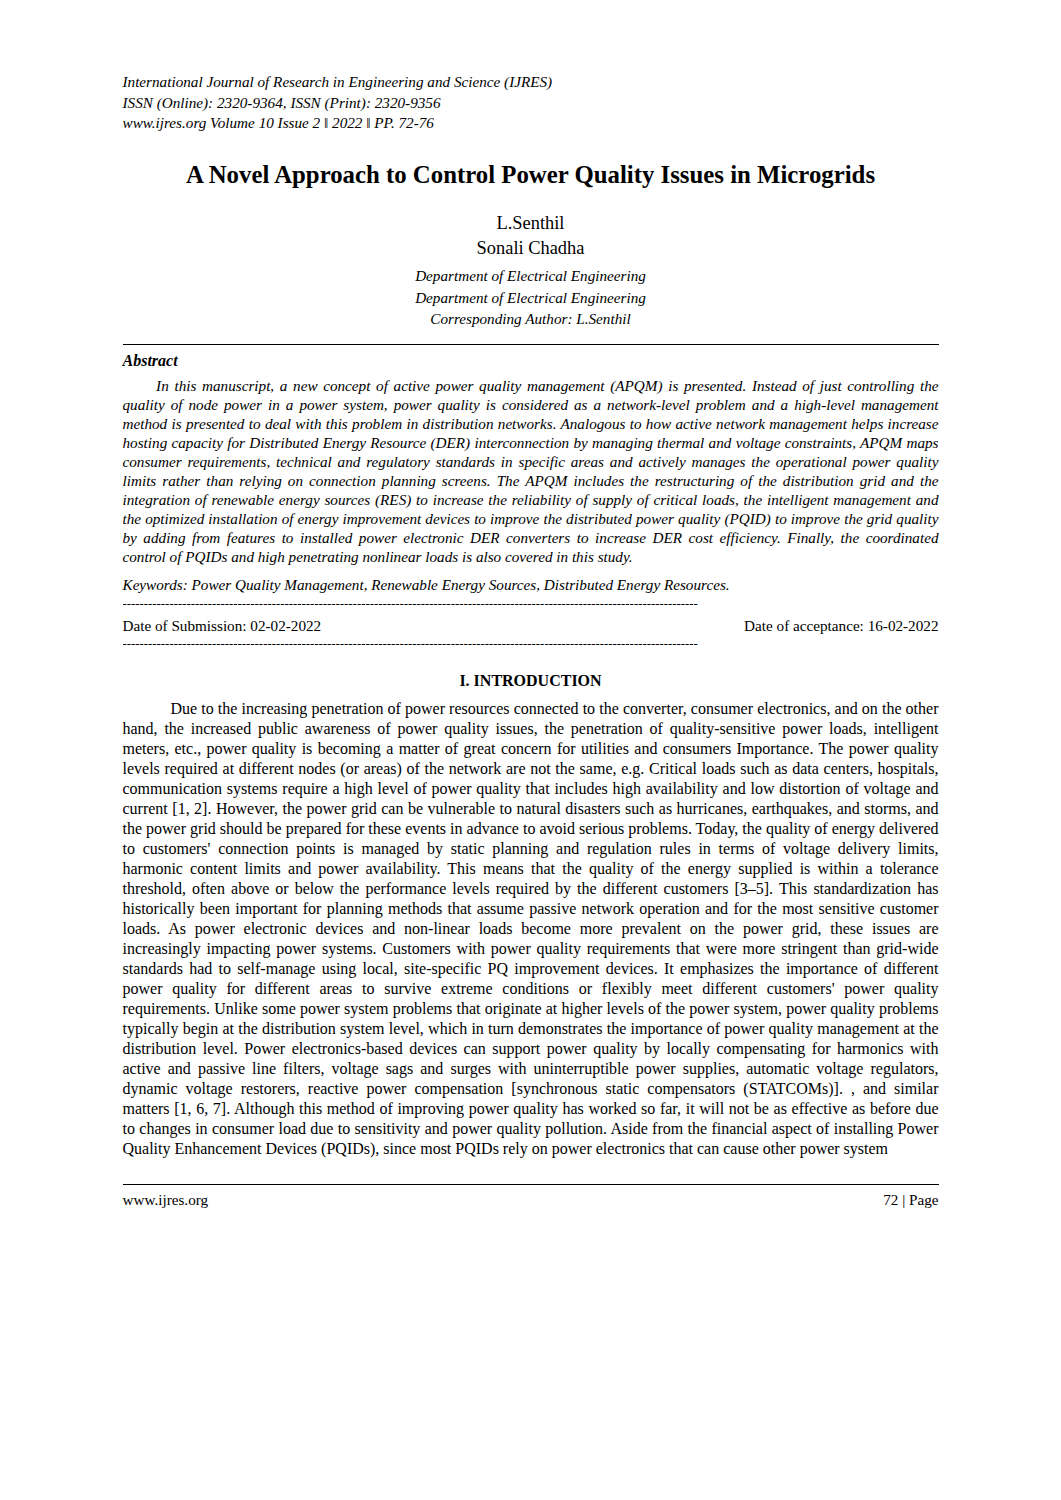International Journal of Research in Engineering and Science (IJRES)
ISSN (Online): 2320-9364, ISSN (Print): 2320-9356
www.ijres.org Volume 10 Issue 2 ǁ 2022 ǁ PP. 72-76
A Novel Approach to Control Power Quality Issues in Microgrids
L.Senthil
Sonali Chadha
Department of Electrical Engineering
Department of Electrical Engineering
Corresponding Author: L.Senthil
Abstract
In this manuscript, a new concept of active power quality management (APQM) is presented. Instead of just controlling the quality of node power in a power system, power quality is considered as a network-level problem and a high-level management method is presented to deal with this problem in distribution networks. Analogous to how active network management helps increase hosting capacity for Distributed Energy Resource (DER) interconnection by managing thermal and voltage constraints, APQM maps consumer requirements, technical and regulatory standards in specific areas and actively manages the operational power quality limits rather than relying on connection planning screens. The APQM includes the restructuring of the distribution grid and the integration of renewable energy sources (RES) to increase the reliability of supply of critical loads, the intelligent management and the optimized installation of energy improvement devices to improve the distributed power quality (PQID) to improve the grid quality by adding from features to installed power electronic DER converters to increase DER cost efficiency. Finally, the coordinated control of PQIDs and high penetrating nonlinear loads is also covered in this study.
Keywords: Power Quality Management, Renewable Energy Sources, Distributed Energy Resources.
---------------------------------------------------------------------------------------------------------------------------------------
Date of Submission: 02-02-2022 Date of acceptance: 16-02-2022
---------------------------------------------------------------------------------------------------------------------------------------
I. INTRODUCTION
Due to the increasing penetration of power resources connected to the converter, consumer electronics, and on the other hand, the increased public awareness of power quality issues, the penetration of quality-sensitive power loads, intelligent meters, etc., power quality is becoming a matter of great concern for utilities and consumers Importance. The power quality levels required at different nodes (or areas) of the network are not the same, e.g. Critical loads such as data centers, hospitals, communication systems require a high level of power quality that includes high availability and low distortion of voltage and current [1, 2]. However, the power grid can be vulnerable to natural disasters such as hurricanes, earthquakes, and storms, and the power grid should be prepared for these events in advance to avoid serious problems. Today, the quality of energy delivered to customers' connection points is managed by static planning and regulation rules in terms of voltage delivery limits, harmonic content limits and power availability. This means that the quality of the energy supplied is within a tolerance threshold, often above or below the performance levels required by the different customers [3–5]. This standardization has historically been important for planning methods that assume passive network operation and for the most sensitive customer loads. As power electronic devices and non-linear loads become more prevalent on the power grid, these issues are increasingly impacting power systems. Customers with power quality requirements that were more stringent than grid-wide standards had to self-manage using local, site-specific PQ improvement devices. It emphasizes the importance of different power quality for different areas to survive extreme conditions or flexibly meet different customers' power quality requirements. Unlike some power system problems that originate at higher levels of the power system, power quality problems typically begin at the distribution system level, which in turn demonstrates the importance of power quality management at the distribution level. Power electronics-based devices can support power quality by locally compensating for harmonics with active and passive line filters, voltage sags and surges with uninterruptible power supplies, automatic voltage regulators, dynamic voltage restorers, reactive power compensation [synchronous static compensators (STATCOMs)]. , and similar matters [1, 6, 7]. Although this method of improving power quality has worked so far, it will not be as effective as before due to changes in consumer load due to sensitivity and power quality pollution. Aside from the financial aspect of installing Power Quality Enhancement Devices (PQIDs), since most PQIDs rely on power electronics that can cause other power system
www.ijres.org 72 | Page